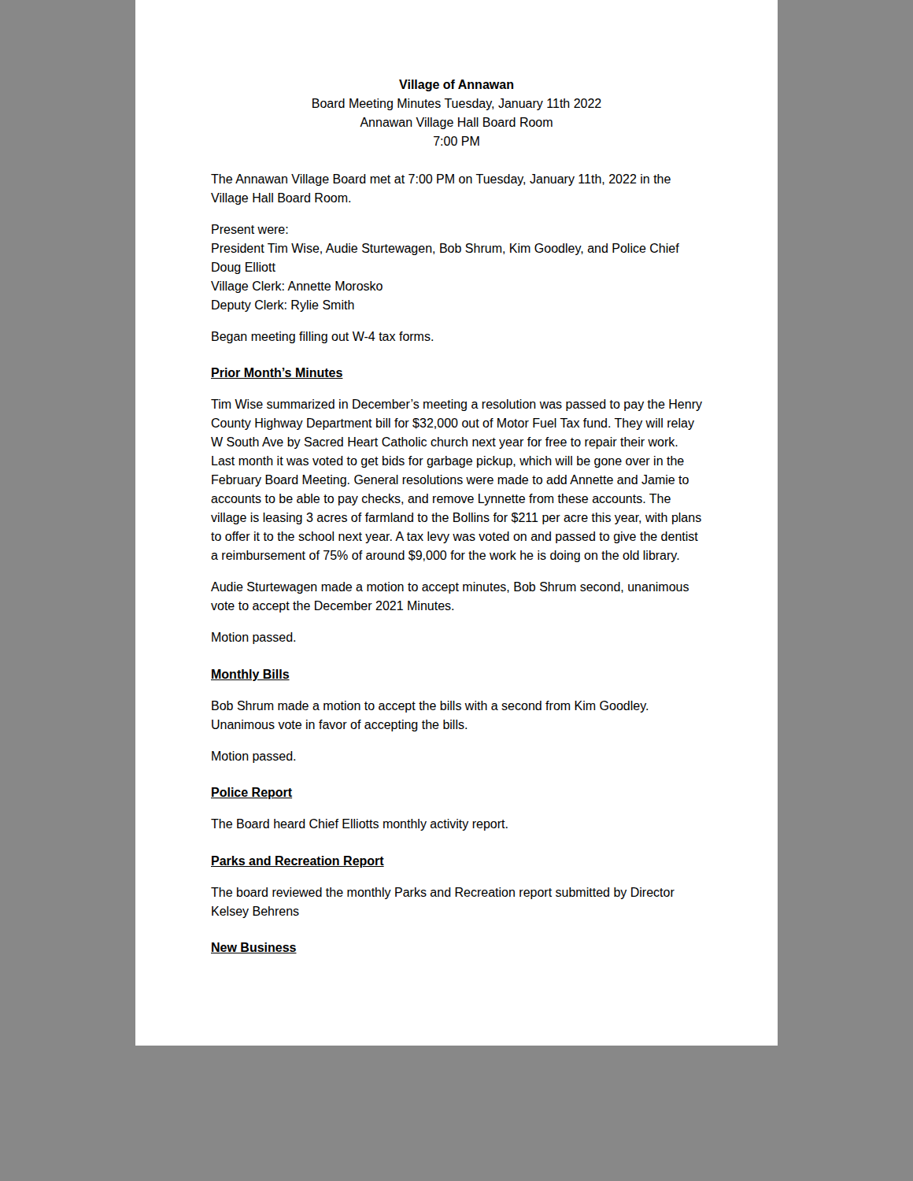Village of Annawan
Board Meeting Minutes Tuesday, January 11th 2022
Annawan Village Hall Board Room
7:00 PM
The Annawan Village Board met at 7:00 PM on Tuesday, January 11th, 2022 in the Village Hall Board Room.
Present were:
President Tim Wise, Audie Sturtewagen, Bob Shrum, Kim Goodley, and Police Chief Doug Elliott
Village Clerk: Annette Morosko
Deputy Clerk: Rylie Smith
Began meeting filling out W-4 tax forms.
Prior Month’s Minutes
Tim Wise summarized in December’s meeting a resolution was passed to pay the Henry County Highway Department bill for $32,000 out of Motor Fuel Tax fund. They will relay W South Ave by Sacred Heart Catholic church next year for free to repair their work. Last month it was voted to get bids for garbage pickup, which will be gone over in the February Board Meeting. General resolutions were made to add Annette and Jamie to accounts to be able to pay checks, and remove Lynnette from these accounts. The village is leasing 3 acres of farmland to the Bollins for $211 per acre this year, with plans to offer it to the school next year. A tax levy was voted on and passed to give the dentist a reimbursement of 75% of around $9,000 for the work he is doing on the old library.
Audie Sturtewagen made a motion to accept minutes, Bob Shrum second, unanimous vote to accept the December 2021 Minutes.
Motion passed.
Monthly Bills
Bob Shrum made a motion to accept the bills with a second from Kim Goodley. Unanimous vote in favor of accepting the bills.
Motion passed.
Police Report
The Board heard Chief Elliotts monthly activity report.
Parks and Recreation Report
The board reviewed the monthly Parks and Recreation report submitted by Director Kelsey Behrens
New Business